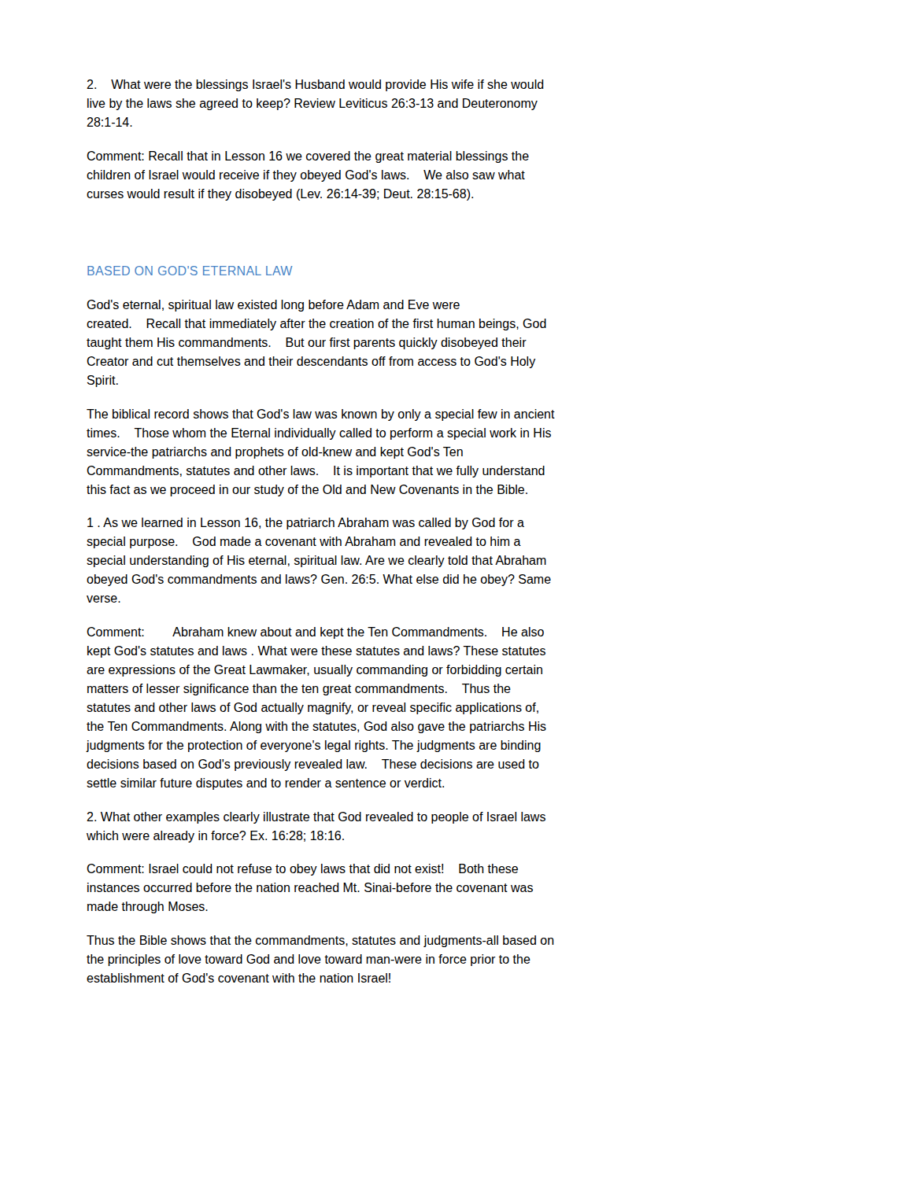2. What were the blessings Israel's Husband would provide His wife if she would live by the laws she agreed to keep? Review Leviticus 26:3-13 and Deuteronomy 28:1-14.
Comment: Recall that in Lesson 16 we covered the great material blessings the children of Israel would receive if they obeyed God's laws. We also saw what curses would result if they disobeyed (Lev. 26:14-39; Deut. 28:15-68).
BASED ON GOD'S ETERNAL LAW
God's eternal, spiritual law existed long before Adam and Eve were created. Recall that immediately after the creation of the first human beings, God taught them His commandments. But our first parents quickly disobeyed their Creator and cut themselves and their descendants off from access to God's Holy Spirit.
The biblical record shows that God's law was known by only a special few in ancient times. Those whom the Eternal individually called to perform a special work in His service-the patriarchs and prophets of old-knew and kept God's Ten Commandments, statutes and other laws. It is important that we fully understand this fact as we proceed in our study of the Old and New Covenants in the Bible.
1 . As we learned in Lesson 16, the patriarch Abraham was called by God for a special purpose. God made a covenant with Abraham and revealed to him a special understanding of His eternal, spiritual law. Are we clearly told that Abraham obeyed God's commandments and laws? Gen. 26:5. What else did he obey? Same verse.
Comment: Abraham knew about and kept the Ten Commandments. He also kept God's statutes and laws . What were these statutes and laws? These statutes are expressions of the Great Lawmaker, usually commanding or forbidding certain matters of lesser significance than the ten great commandments. Thus the statutes and other laws of God actually magnify, or reveal specific applications of, the Ten Commandments. Along with the statutes, God also gave the patriarchs His judgments for the protection of everyone's legal rights. The judgments are binding decisions based on God's previously revealed law. These decisions are used to settle similar future disputes and to render a sentence or verdict.
2. What other examples clearly illustrate that God revealed to people of Israel laws which were already in force? Ex. 16:28; 18:16.
Comment: Israel could not refuse to obey laws that did not exist! Both these instances occurred before the nation reached Mt. Sinai-before the covenant was made through Moses.
Thus the Bible shows that the commandments, statutes and judgments-all based on the principles of love toward God and love toward man-were in force prior to the establishment of God's covenant with the nation Israel!